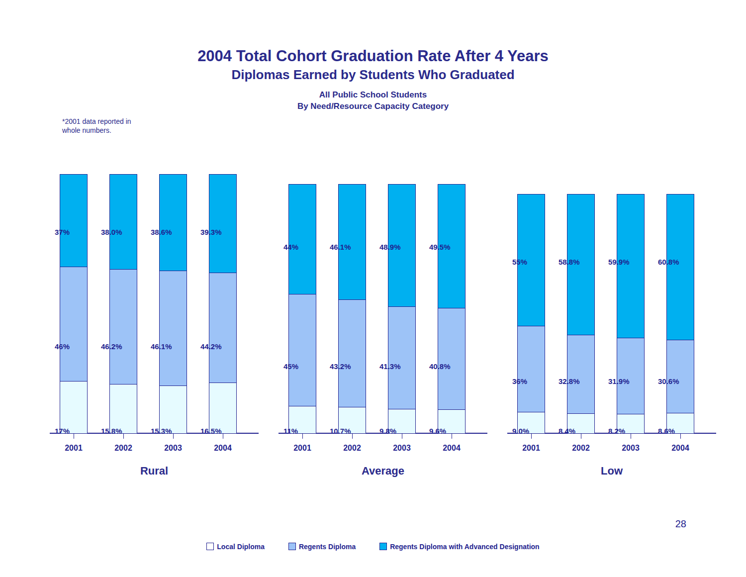2004 Total Cohort Graduation Rate After 4 Years
Diplomas Earned by Students Who Graduated
All Public School Students
By Need/Resource Capacity Category
*2001 data reported in
whole numbers.
37%
46%
17%
2001
38.0%
46.2%
15.8%
2002
38.6%
46.1%
15.3%
2003
39.3%
44.2%
16.5%
2004
Rural
44%
45%
11%
2001
46.1%
43.2%
10.7%
2002
48.9%
41.3%
9.8%
2003
49.5%
40.8%
9.6%
2004
Average
55%
36%
9.0%
2001
58.8%
32.8%
8.4%
2002
59.9%
31.9%
8.2%
2003
60.8%
30.6%
8.6%
2004
Low
28
Local Diploma Regents Diploma Regents Diploma with Advanced Designation